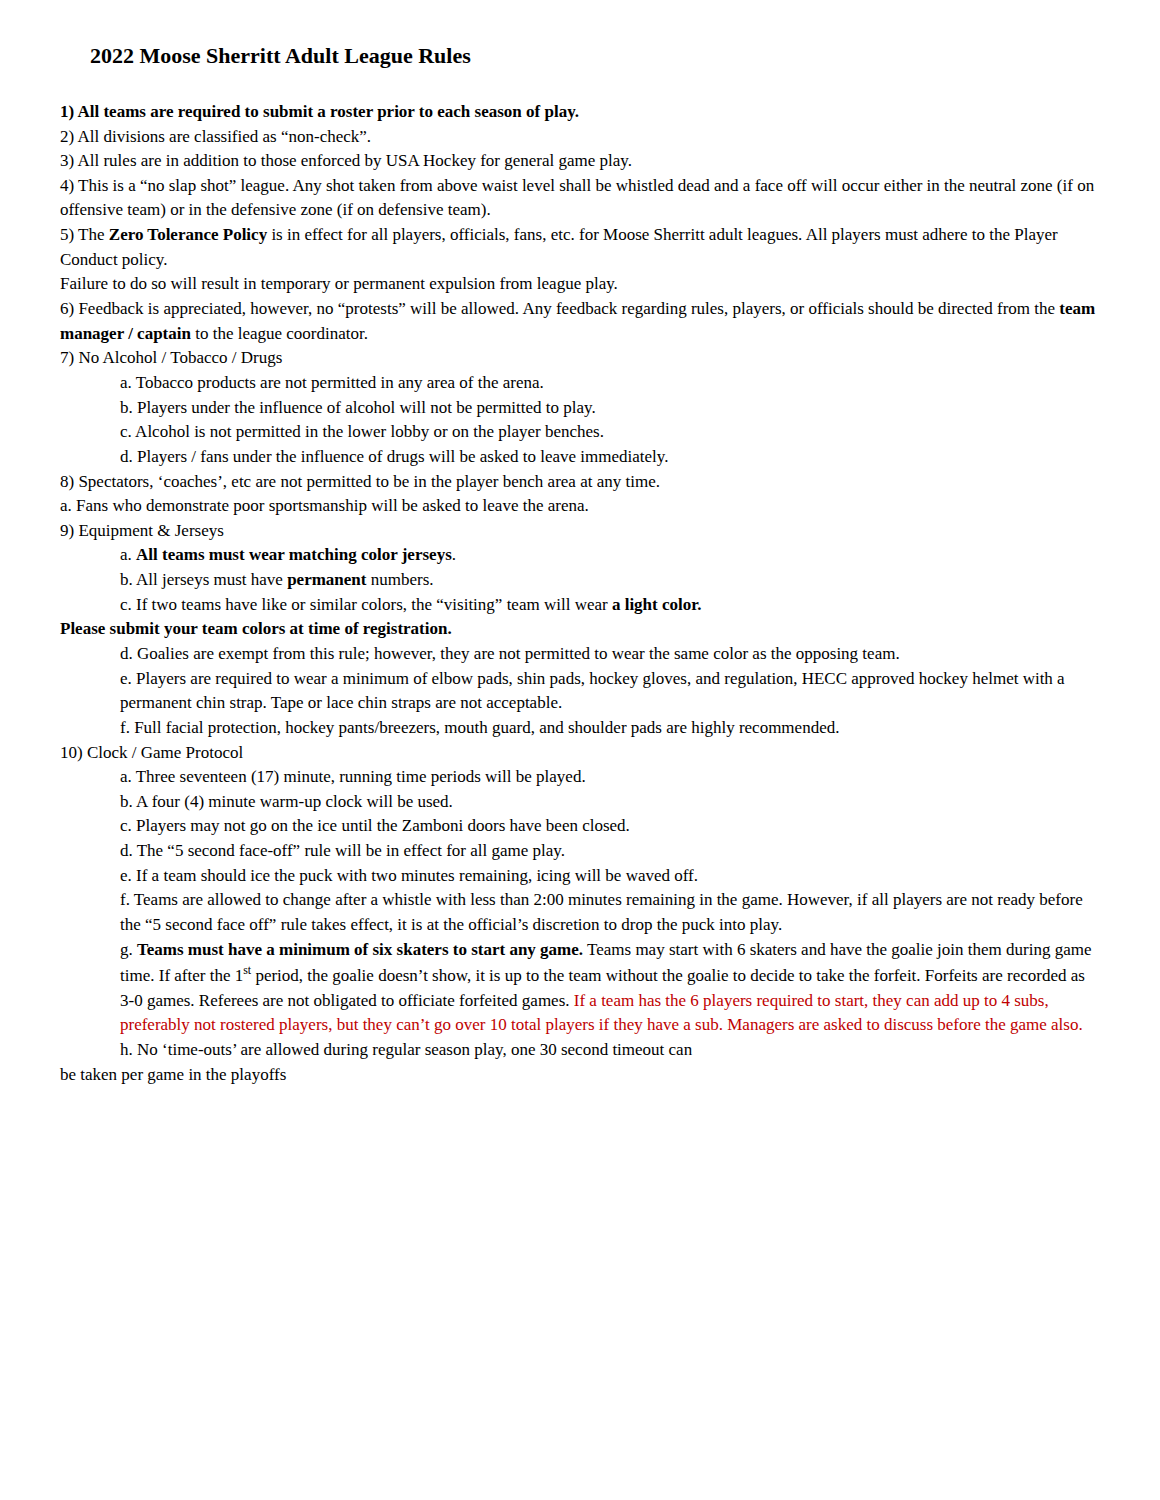2022 Moose Sherritt Adult League Rules
1) All teams are required to submit a roster prior to each season of play.
2) All divisions are classified as “non-check”.
3) All rules are in addition to those enforced by USA Hockey for general game play.
4) This is a “no slap shot” league. Any shot taken from above waist level shall be whistled dead and a face off will occur either in the neutral zone (if on offensive team) or in the defensive zone (if on defensive team).
5) The Zero Tolerance Policy is in effect for all players, officials, fans, etc. for Moose Sherritt adult leagues. All players must adhere to the Player Conduct policy.
Failure to do so will result in temporary or permanent expulsion from league play.
6) Feedback is appreciated, however, no “protests” will be allowed. Any feedback regarding rules, players, or officials should be directed from the team manager / captain to the league coordinator.
7) No Alcohol / Tobacco / Drugs
a. Tobacco products are not permitted in any area of the arena.
b. Players under the influence of alcohol will not be permitted to play.
c. Alcohol is not permitted in the lower lobby or on the player benches.
d. Players / fans under the influence of drugs will be asked to leave immediately.
8) Spectators, ‘coaches’, etc are not permitted to be in the player bench area at any time.
a. Fans who demonstrate poor sportsmanship will be asked to leave the arena.
9) Equipment & Jerseys
a. All teams must wear matching color jerseys.
b. All jerseys must have permanent numbers.
c. If two teams have like or similar colors, the “visiting” team will wear a light color.
Please submit your team colors at time of registration.
d. Goalies are exempt from this rule; however, they are not permitted to wear the same color as the opposing team.
e. Players are required to wear a minimum of elbow pads, shin pads, hockey gloves, and regulation, HECC approved hockey helmet with a permanent chin strap. Tape or lace chin straps are not acceptable.
f. Full facial protection, hockey pants/breezers, mouth guard, and shoulder pads are highly recommended.
10) Clock / Game Protocol
a. Three seventeen (17) minute, running time periods will be played.
b. A four (4) minute warm-up clock will be used.
c. Players may not go on the ice until the Zamboni doors have been closed.
d. The “5 second face-off” rule will be in effect for all game play.
e. If a team should ice the puck with two minutes remaining, icing will be waved off.
f. Teams are allowed to change after a whistle with less than 2:00 minutes remaining in the game. However, if all players are not ready before the “5 second face off” rule takes effect, it is at the official’s discretion to drop the puck into play.
g. Teams must have a minimum of six skaters to start any game. Teams may start with 6 skaters and have the goalie join them during game time. If after the 1st period, the goalie doesn’t show, it is up to the team without the goalie to decide to take the forfeit. Forfeits are recorded as 3-0 games. Referees are not obligated to officiate forfeited games. If a team has the 6 players required to start, they can add up to 4 subs, preferably not rostered players, but they can’t go over 10 total players if they have a sub. Managers are asked to discuss before the game also.
h. No ‘time-outs’ are allowed during regular season play, one 30 second timeout can
be taken per game in the playoffs